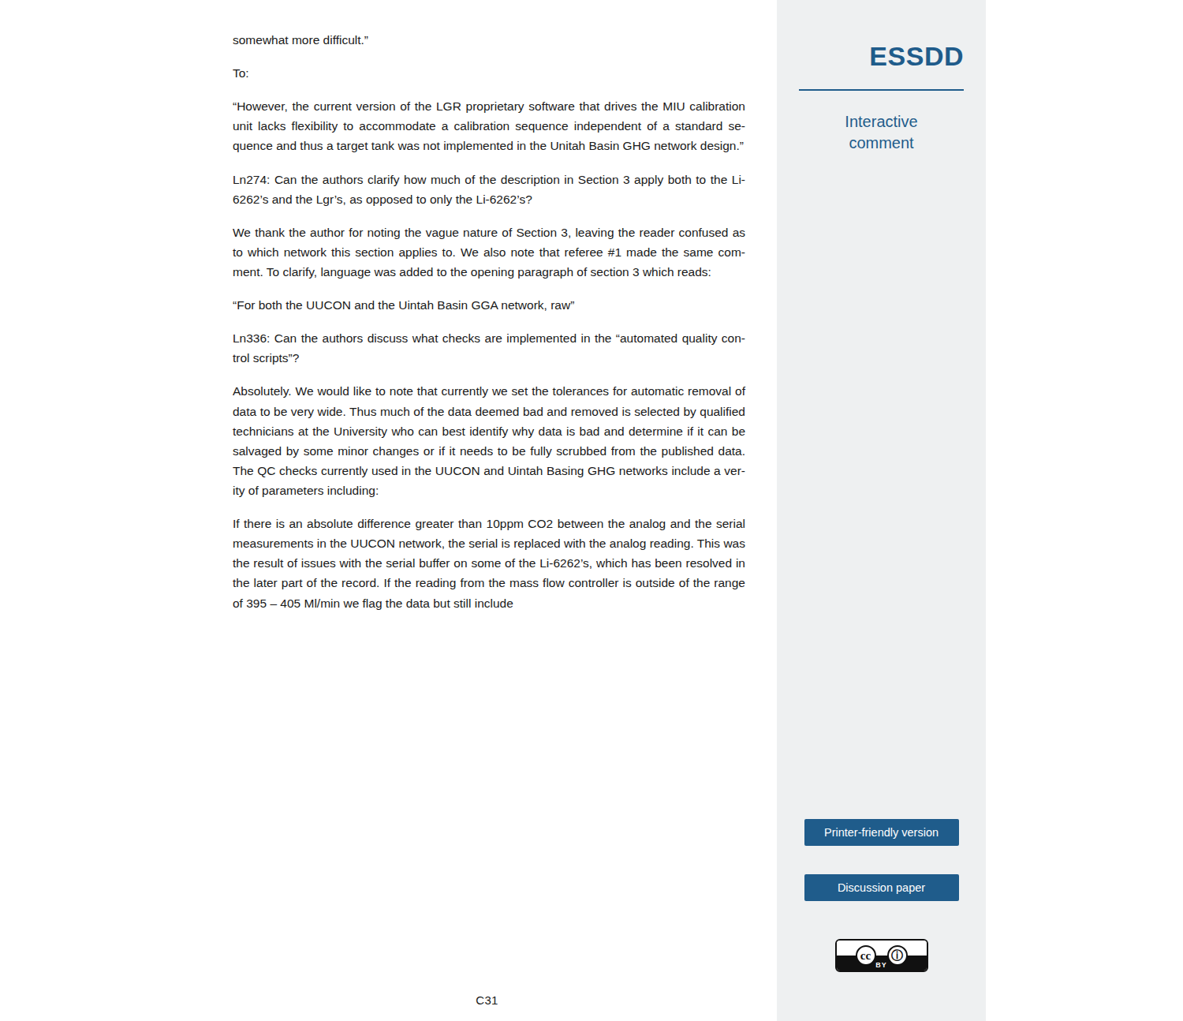somewhat more difficult.”
To:
“However, the current version of the LGR proprietary software that drives the MIU calibration unit lacks flexibility to accommodate a calibration sequence independent of a standard sequence and thus a target tank was not implemented in the Unitah Basin GHG network design.”
Ln274: Can the authors clarify how much of the description in Section 3 apply both to the Li-6262’s and the Lgr’s, as opposed to only the Li-6262’s?
We thank the author for noting the vague nature of Section 3, leaving the reader confused as to which network this section applies to. We also note that referee #1 made the same comment. To clarify, language was added to the opening paragraph of section 3 which reads:
“For both the UUCON and the Uintah Basin GGA network, raw”
Ln336: Can the authors discuss what checks are implemented in the “automated quality control scripts”?
Absolutely. We would like to note that currently we set the tolerances for automatic removal of data to be very wide. Thus much of the data deemed bad and removed is selected by qualified technicians at the University who can best identify why data is bad and determine if it can be salvaged by some minor changes or if it needs to be fully scrubbed from the published data. The QC checks currently used in the UUCON and Uintah Basing GHG networks include a verity of parameters including:
If there is an absolute difference greater than 10ppm CO2 between the analog and the serial measurements in the UUCON network, the serial is replaced with the analog reading. This was the result of issues with the serial buffer on some of the Li-6262’s, which has been resolved in the later part of the record. If the reading from the mass flow controller is outside of the range of 395 – 405 Ml/min we flag the data but still include
C31
ESSDD
Interactive
comment
Printer-friendly version
Discussion paper
cc
ⓘ
BY